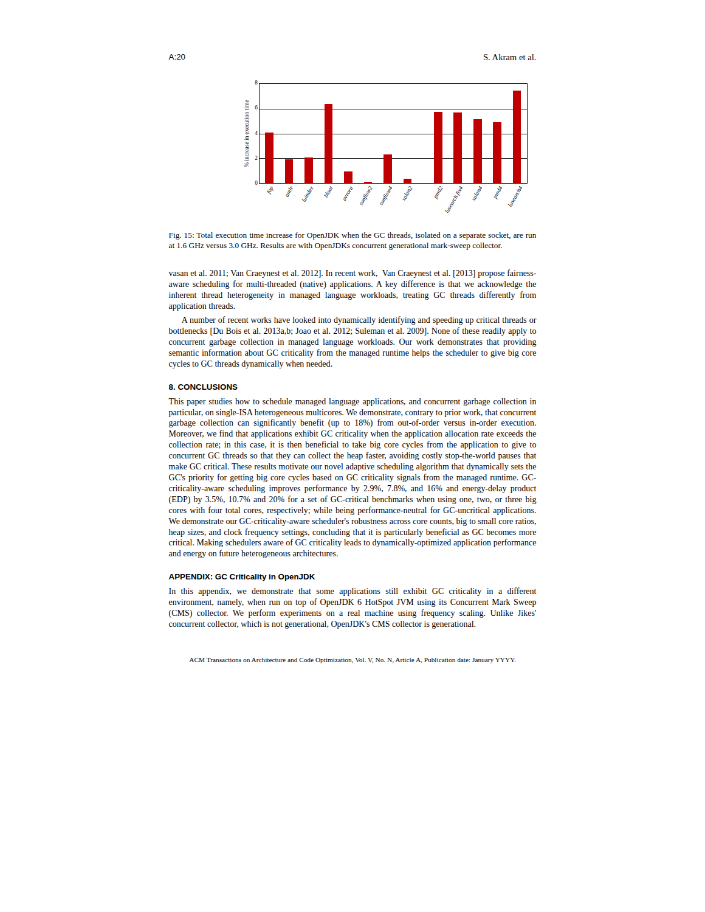A:20
S. Akram et al.
% increase in execution time
8 6 4 2 0
fop
antlr
luindex
bloat
avrora
sunflow2
sunflow4
xalan2
pmd2
lusearch.fix4
xalan4
pmd4
lusearch4
Fig. 15: Total execution time increase for OpenJDK when the GC threads, isolated on a separate socket, are run at 1.6 GHz versus 3.0 GHz. Results are with OpenJDKs concurrent generational mark-sweep collector.
vasan et al. 2011; Van Craeynest et al. 2012]. In recent work, Van Craeynest et al. [2013] propose fairness-aware scheduling for multi-threaded (native) applications. A key difference is that we acknowledge the inherent thread heterogeneity in managed language workloads, treating GC threads differently from application threads.
A number of recent works have looked into dynamically identifying and speeding up critical threads or bottlenecks [Du Bois et al. 2013a,b; Joao et al. 2012; Suleman et al. 2009]. None of these readily apply to concurrent garbage collection in managed language workloads. Our work demonstrates that providing semantic information about GC criticality from the managed runtime helps the scheduler to give big core cycles to GC threads dynamically when needed.
8. CONCLUSIONS
This paper studies how to schedule managed language applications, and concurrent garbage collection in particular, on single-ISA heterogeneous multicores. We demonstrate, contrary to prior work, that concurrent garbage collection can significantly benefit (up to 18%) from out-of-order versus in-order execution. Moreover, we find that applications exhibit GC criticality when the application allocation rate exceeds the collection rate; in this case, it is then beneficial to take big core cycles from the application to give to concurrent GC threads so that they can collect the heap faster, avoiding costly stop-the-world pauses that make GC critical. These results motivate our novel adaptive scheduling algorithm that dynamically sets the GC's priority for getting big core cycles based on GC criticality signals from the managed runtime. GC-criticality-aware scheduling improves performance by 2.9%, 7.8%, and 16% and energy-delay product (EDP) by 3.5%, 10.7% and 20% for a set of GC-critical benchmarks when using one, two, or three big cores with four total cores, respectively; while being performance-neutral for GC-uncritical applications. We demonstrate our GC-criticality-aware scheduler's robustness across core counts, big to small core ratios, heap sizes, and clock frequency settings, concluding that it is particularly beneficial as GC becomes more critical. Making schedulers aware of GC criticality leads to dynamically-optimized application performance and energy on future heterogeneous architectures.
APPENDIX: GC Criticality in OpenJDK
In this appendix, we demonstrate that some applications still exhibit GC criticality in a different environment, namely, when run on top of OpenJDK 6 HotSpot JVM using its Concurrent Mark Sweep (CMS) collector. We perform experiments on a real machine using frequency scaling. Unlike Jikes' concurrent collector, which is not generational, OpenJDK's CMS collector is generational.
ACM Transactions on Architecture and Code Optimization, Vol. V, No. N, Article A, Publication date: January YYYY.